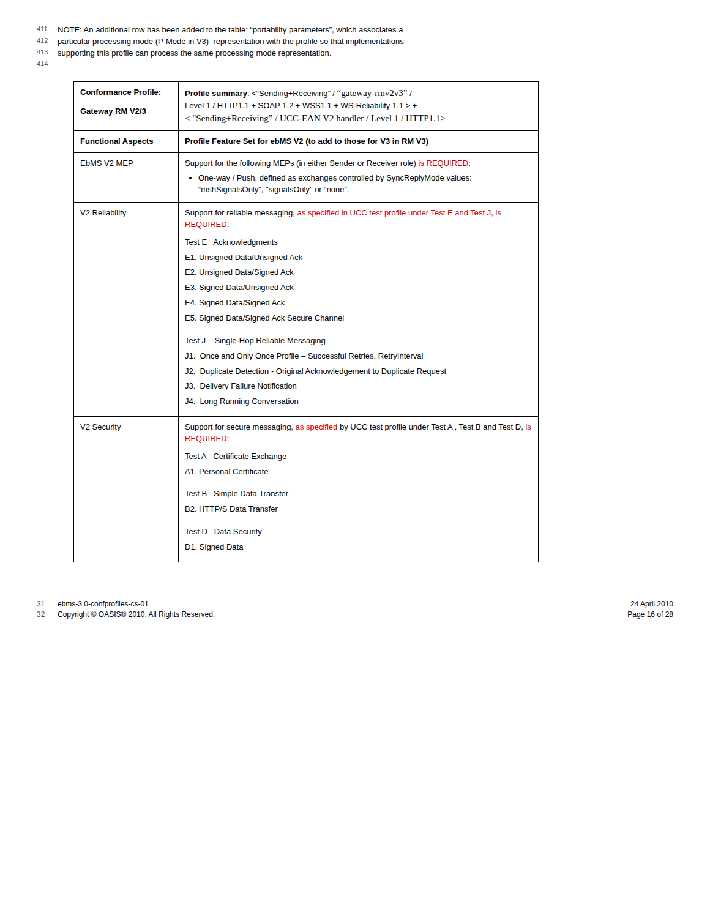411 NOTE: An additional row has been added to the table: “portability parameters”, which associates a 412 particular processing mode (P-Mode in V3) representation with the profile so that implementations 413 supporting this profile can process the same processing mode representation. 414
| Conformance Profile: Gateway RM V2/3 | Profile summary : <“Sending+Receiving” / “gateway-rmv2v3” / Level 1 / HTTP1.1 + SOAP 1.2 + WSS1.1 + WS-Reliability 1.1 > + < "Sending+Receiving” / UCC-EAN V2 handler / Level 1 / HTTP1.1> |
| Functional Aspects | Profile Feature Set for ebMS V2 (to add to those for V3 in RM V3) |
| EbMS V2 MEP | Support for the following MEPs (in either Sender or Receiver role) is REQUIRED : One-way / Push, defined as exchanges controlled by SyncReplyMode values: “mshSignalsOnly", "signalsOnly" or “none”. |
| V2 Reliability | Support for reliable messaging, as specified in UCC test profile under Test E and Test J, is REQUIRED : Test E Acknowledgments E1. Unsigned Data/Unsigned Ack E2. Unsigned Data/Signed Ack E3. Signed Data/Unsigned Ack E4. Signed Data/Signed Ack E5. Signed Data/Signed Ack Secure Channel Test J Single-Hop Reliable Messaging J1. Once and Only Once Profile – Successful Retries, RetryInterval J2. Duplicate Detection - Original Acknowledgement to Duplicate Request J3. Delivery Failure Notification J4. Long Running Conversation |
| V2 Security | Support for secure messaging, as specified by UCC test profile under Test A , Test B and Test D, is REQUIRED : Test A Certificate Exchange A1. Personal Certificate Test B Simple Data Transfer B2. HTTP/S Data Transfer Test D Data Security D1. Signed Data |
| 31 | ebms-3.0-confprofiles-cs-01 | 24 April 2010 |
| 32 | Copyright © OASIS® 2010. All Rights Reserved. | Page 16 of 28 |